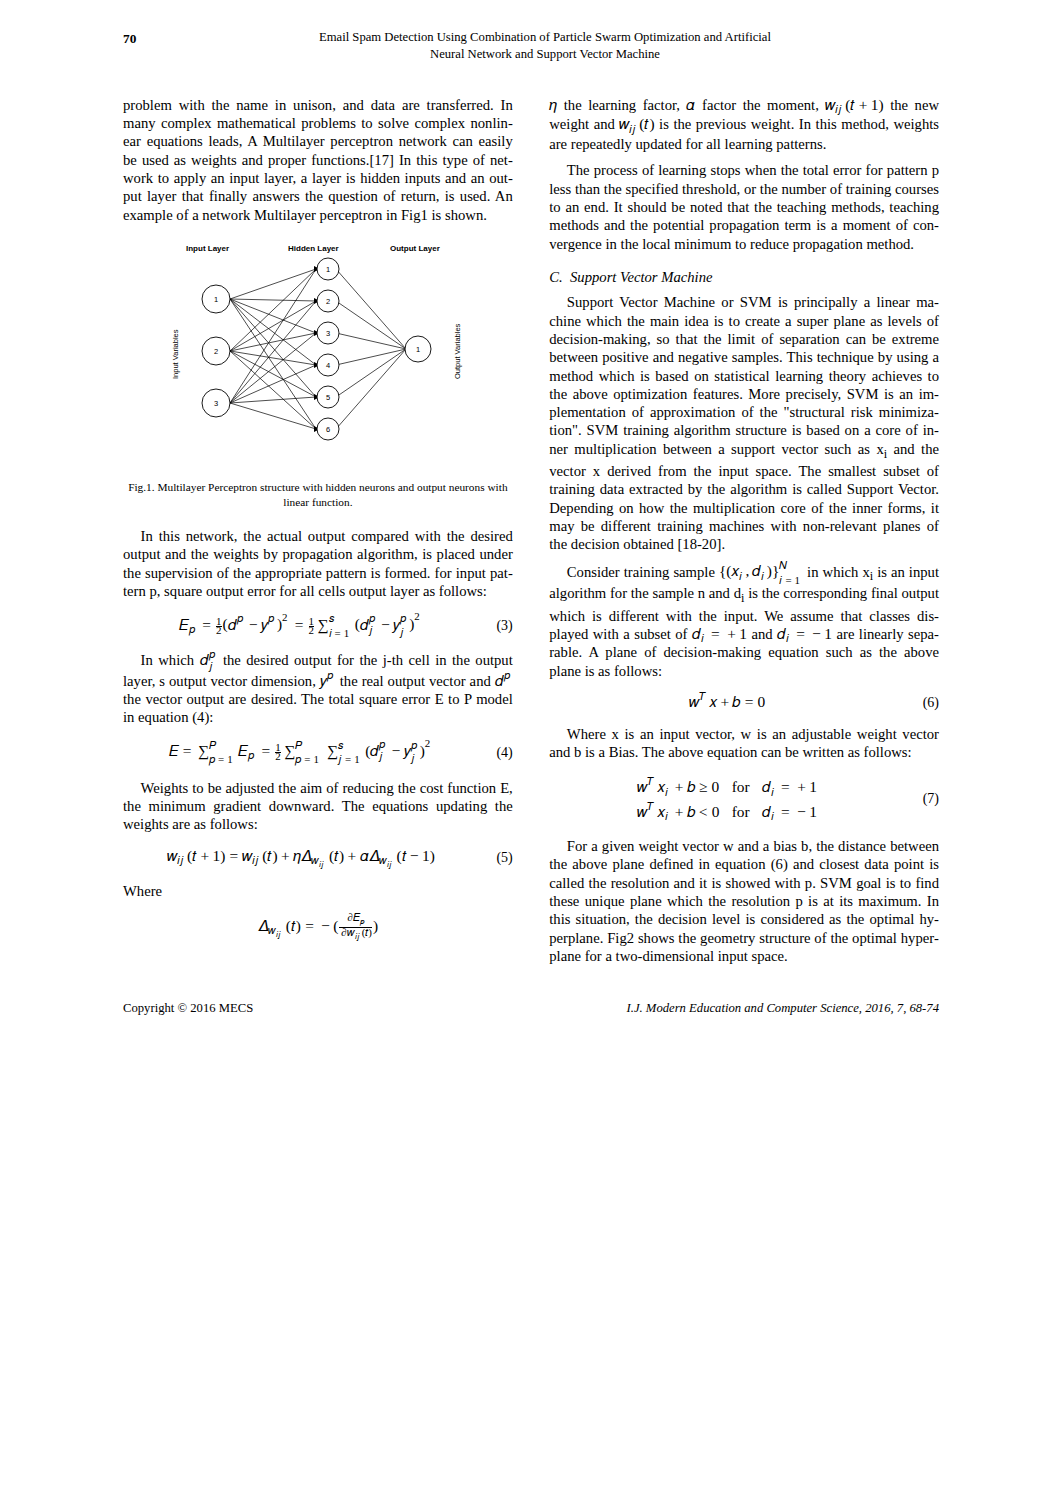70
Email Spam Detection Using Combination of Particle Swarm Optimization and Artificial
Neural Network and Support Vector Machine
problem with the name in unison, and data are transferred. In many complex mathematical problems to solve complex nonlinear equations leads, A Multilayer perceptron network can easily be used as weights and proper functions.[17] In this type of network to apply an input layer, a layer is hidden inputs and an output layer that finally answers the question of return, is used. An example of a network Multilayer perceptron in Fig1 is shown.
Input Layer Hidden Layer Output Layer Input Variables Output Variables 1 2 3 1 2 3 4 5 6 1
Fig.1. Multilayer Perceptron structure with hidden neurons and output neurons with linear function.
In this network, the actual output compared with the desired output and the weights by propagation algorithm, is placed under the supervision of the appropriate pattern is formed. for input pattern p, square output error for all cells output layer as follows:
Ep = 12 (dp−yp)2 = 12 ∑i=1s (djp−yjp)2
(3)
In which djp the desired output for the j-th cell in the output layer, s output vector dimension, yp the real output vector and dp the vector output are desired. The total square error E to P model in equation (4):
E= ∑p=1P Ep = 12 ∑p=1P ∑j=1s (djp−yjp)2
(4)
Weights to be adjusted the aim of reducing the cost function E, the minimum gradient downward. The equations updating the weights are as follows:
wij (t+1) = wij(t) + η Δwij (t) + α Δwij (t−1)
(5)
Where
Δwij (t) = − ( ∂Ep ∂wij(t) )
η the learning factor, α factor the moment, wij(t+1) the new weight and wij(t) is the previous weight. In this method, weights are repeatedly updated for all learning patterns.
The process of learning stops when the total error for pattern p less than the specified threshold, or the number of training courses to an end. It should be noted that the teaching methods, teaching methods and the potential propagation term is a moment of convergence in the local minimum to reduce propagation method.
C. Support Vector Machine
Support Vector Machine or SVM is principally a linear machine which the main idea is to create a super plane as levels of decision-making, so that the limit of separation can be extreme between positive and negative samples. This technique by using a method which is based on statistical learning theory achieves to the above optimization features. More precisely, SVM is an implementation of approximation of the "structural risk minimization". SVM training algorithm structure is based on a core of inner multiplication between a support vector such as xi and the vector x derived from the input space. The smallest subset of training data extracted by the algorithm is called Support Vector. Depending on how the multiplication core of the inner forms, it may be different training machines with non-relevant planes of the decision obtained [18-20].
Consider training sample {(xi,di)} i=1 N in which xi is an input algorithm for the sample n and di is the corresponding final output which is different with the input. We assume that classes displayed with a subset of di=+1 and di=−1 are linearly separable. A plane of decision-making equation such as the above plane is as follows:
wTx+b=0
(6)
Where x is an input vector, w is an adjustable weight vector and b is a Bias. The above equation can be written as follows:
wTxi+b≥0 for di=+1 wTxi+b<0 for di=−1
(7)
For a given weight vector w and a bias b, the distance between the above plane defined in equation (6) and closest data point is called the resolution and it is showed with p. SVM goal is to find these unique plane which the resolution p is at its maximum. In this situation, the decision level is considered as the optimal hyperplane. Fig2 shows the geometry structure of the optimal hyperplane for a two-dimensional input space.
Copyright © 2016 MECS
I.J. Modern Education and Computer Science, 2016, 7, 68-74